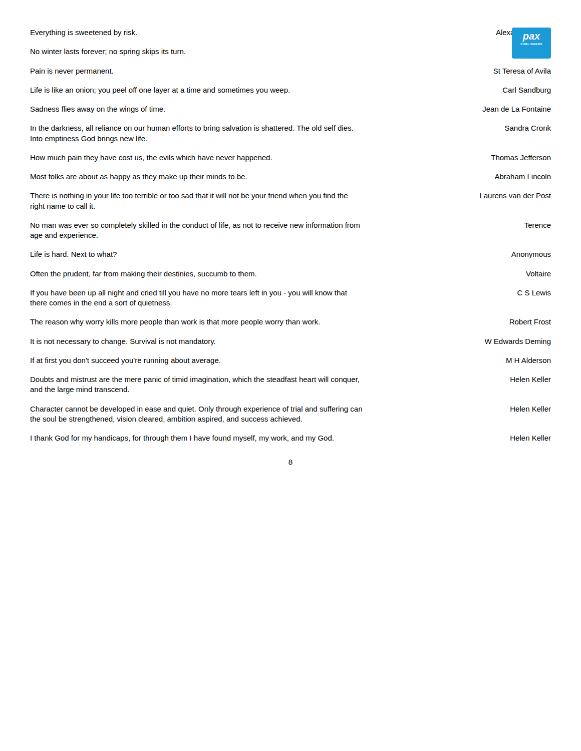paxPUBLISHERS
| Everything is sweetened by risk. | Alexander Smith |
| No winter lasts forever; no spring skips its turn. | Hal Borland |
| Pain is never permanent. | St Teresa of Avila |
| Life is like an onion; you peel off one layer at a time and sometimes you weep. | Carl Sandburg |
| Sadness flies away on the wings of time. | Jean de La Fontaine |
| In the darkness, all reliance on our human efforts to bring salvation is shattered. The old self dies. Into emptiness God brings new life. | Sandra Cronk |
| How much pain they have cost us, the evils which have never happened. | Thomas Jefferson |
| Most folks are about as happy as they make up their minds to be. | Abraham Lincoln |
| There is nothing in your life too terrible or too sad that it will not be your friend when you find the right name to call it. | Laurens van der Post |
| No man was ever so completely skilled in the conduct of life, as not to receive new information from age and experience. | Terence |
| Life is hard. Next to what? | Anonymous |
| Often the prudent, far from making their destinies, succumb to them. | Voltaire |
| If you have been up all night and cried till you have no more tears left in you - you will know that there comes in the end a sort of quietness. | C S Lewis |
| The reason why worry kills more people than work is that more people worry than work. | Robert Frost |
| It is not necessary to change. Survival is not mandatory. | W Edwards Deming |
| If at first you don't succeed you're running about average. | M H Alderson |
| Doubts and mistrust are the mere panic of timid imagination, which the steadfast heart will conquer, and the large mind transcend. | Helen Keller |
| Character cannot be developed in ease and quiet. Only through experience of trial and suffering can the soul be strengthened, vision cleared, ambition aspired, and success achieved. | Helen Keller |
| I thank God for my handicaps, for through them I have found myself, my work, and my God. | Helen Keller |
8